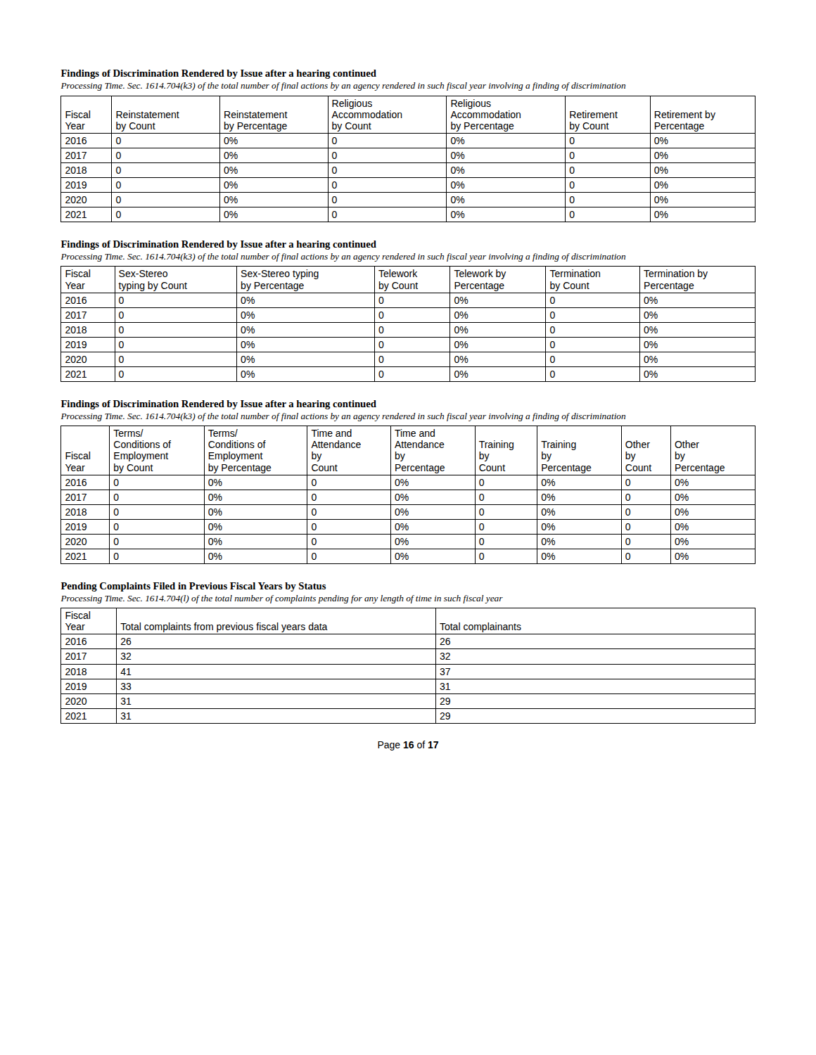Findings of Discrimination Rendered by Issue after a hearing continued
Processing Time. Sec. 1614.704(k3) of the total number of final actions by an agency rendered in such fiscal year involving a finding of discrimination
| Fiscal Year | Reinstatement by Count | Reinstatement by Percentage | Religious Accommodation by Count | Religious Accommodation by Percentage | Retirement by Count | Retirement by Percentage |
| --- | --- | --- | --- | --- | --- | --- |
| 2016 | 0 | 0% | 0 | 0% | 0 | 0% |
| 2017 | 0 | 0% | 0 | 0% | 0 | 0% |
| 2018 | 0 | 0% | 0 | 0% | 0 | 0% |
| 2019 | 0 | 0% | 0 | 0% | 0 | 0% |
| 2020 | 0 | 0% | 0 | 0% | 0 | 0% |
| 2021 | 0 | 0% | 0 | 0% | 0 | 0% |
Findings of Discrimination Rendered by Issue after a hearing continued
Processing Time. Sec. 1614.704(k3) of the total number of final actions by an agency rendered in such fiscal year involving a finding of discrimination
| Fiscal Year | Sex-Stereo typing by Count | Sex-Stereo typing by Percentage | Telework by Count | Telework by Percentage | Termination by Count | Termination by Percentage |
| --- | --- | --- | --- | --- | --- | --- |
| 2016 | 0 | 0% | 0 | 0% | 0 | 0% |
| 2017 | 0 | 0% | 0 | 0% | 0 | 0% |
| 2018 | 0 | 0% | 0 | 0% | 0 | 0% |
| 2019 | 0 | 0% | 0 | 0% | 0 | 0% |
| 2020 | 0 | 0% | 0 | 0% | 0 | 0% |
| 2021 | 0 | 0% | 0 | 0% | 0 | 0% |
Findings of Discrimination Rendered by Issue after a hearing continued
Processing Time. Sec. 1614.704(k3) of the total number of final actions by an agency rendered in such fiscal year involving a finding of discrimination
| Fiscal Year | Terms/ Conditions of Employment by Count | Terms/ Conditions of Employment by Percentage | Time and Attendance by Count | Time and Attendance by Percentage | Training by Count | Training by Percentage | Other by Count | Other by Percentage |
| --- | --- | --- | --- | --- | --- | --- | --- | --- |
| 2016 | 0 | 0% | 0 | 0% | 0 | 0% | 0 | 0% |
| 2017 | 0 | 0% | 0 | 0% | 0 | 0% | 0 | 0% |
| 2018 | 0 | 0% | 0 | 0% | 0 | 0% | 0 | 0% |
| 2019 | 0 | 0% | 0 | 0% | 0 | 0% | 0 | 0% |
| 2020 | 0 | 0% | 0 | 0% | 0 | 0% | 0 | 0% |
| 2021 | 0 | 0% | 0 | 0% | 0 | 0% | 0 | 0% |
Pending Complaints Filed in Previous Fiscal Years by Status
Processing Time. Sec. 1614.704(l) of the total number of complaints pending for any length of time in such fiscal year
| Fiscal Year | Total complaints from previous fiscal years data | Total complainants |
| --- | --- | --- |
| 2016 | 26 | 26 |
| 2017 | 32 | 32 |
| 2018 | 41 | 37 |
| 2019 | 33 | 31 |
| 2020 | 31 | 29 |
| 2021 | 31 | 29 |
Page 16 of 17